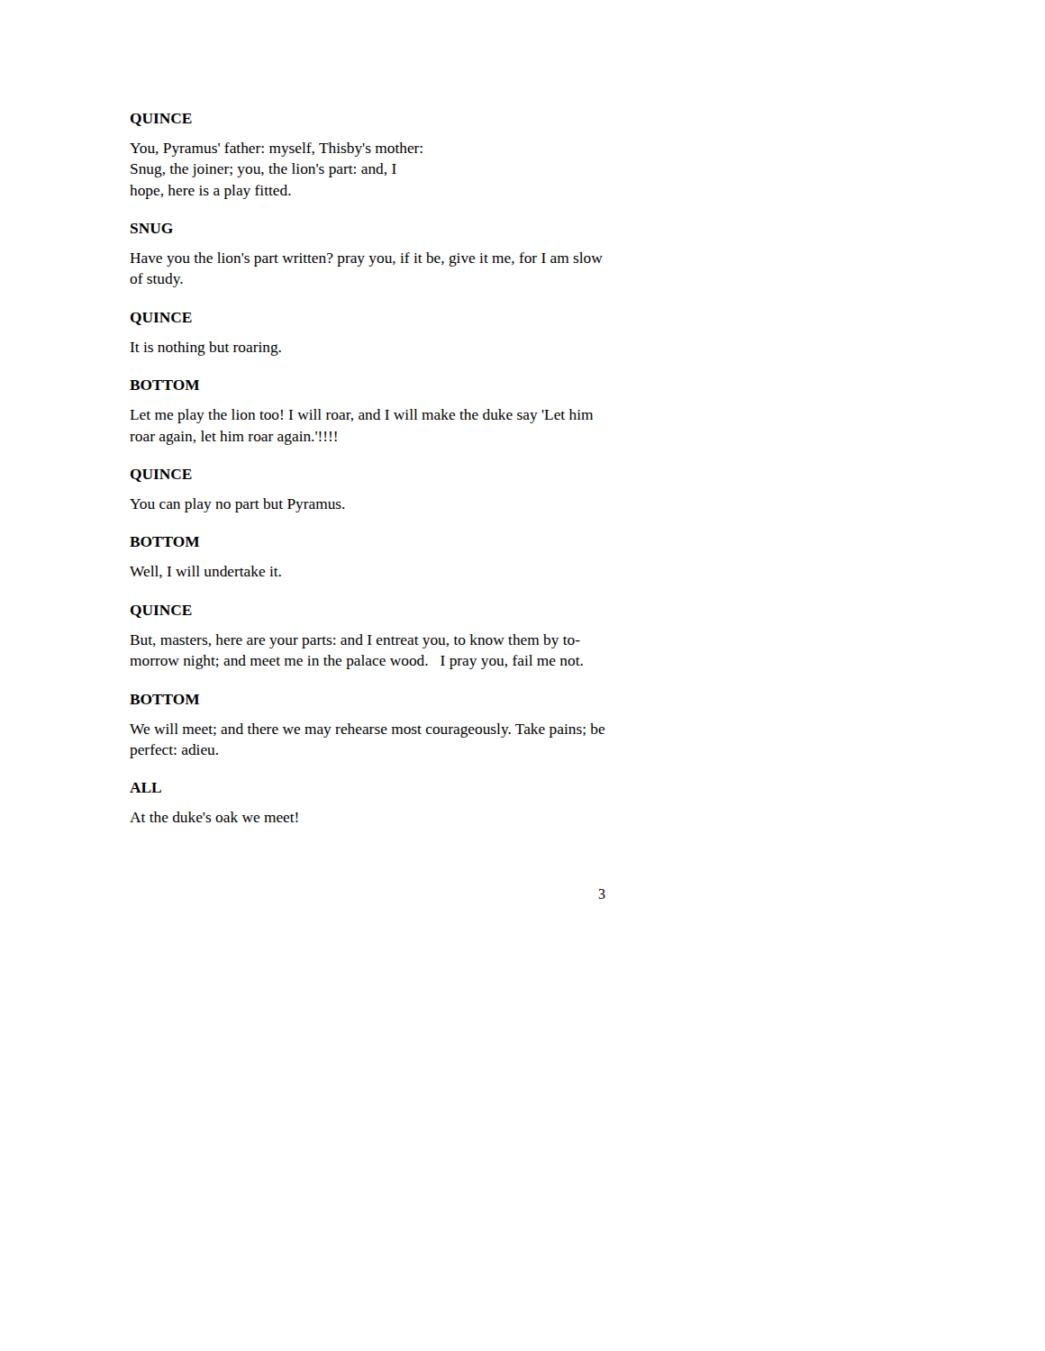QUINCE
You, Pyramus' father: myself, Thisby's mother:
Snug, the joiner; you, the lion's part: and, I
hope, here is a play fitted.
SNUG
Have you the lion's part written? pray you, if it be, give it me, for I am slow of study.
QUINCE
It is nothing but roaring.
BOTTOM
Let me play the lion too! I will roar, and I will make the duke say 'Let him roar again, let him roar again.'!!!!
QUINCE
You can play no part but Pyramus.
BOTTOM
Well, I will undertake it.
QUINCE
But, masters, here are your parts: and I entreat you, to know them by to-morrow night; and meet me in the palace wood. I pray you, fail me not.
BOTTOM
We will meet; and there we may rehearse most courageously. Take pains; be perfect: adieu.
ALL
At the duke's oak we meet!
3